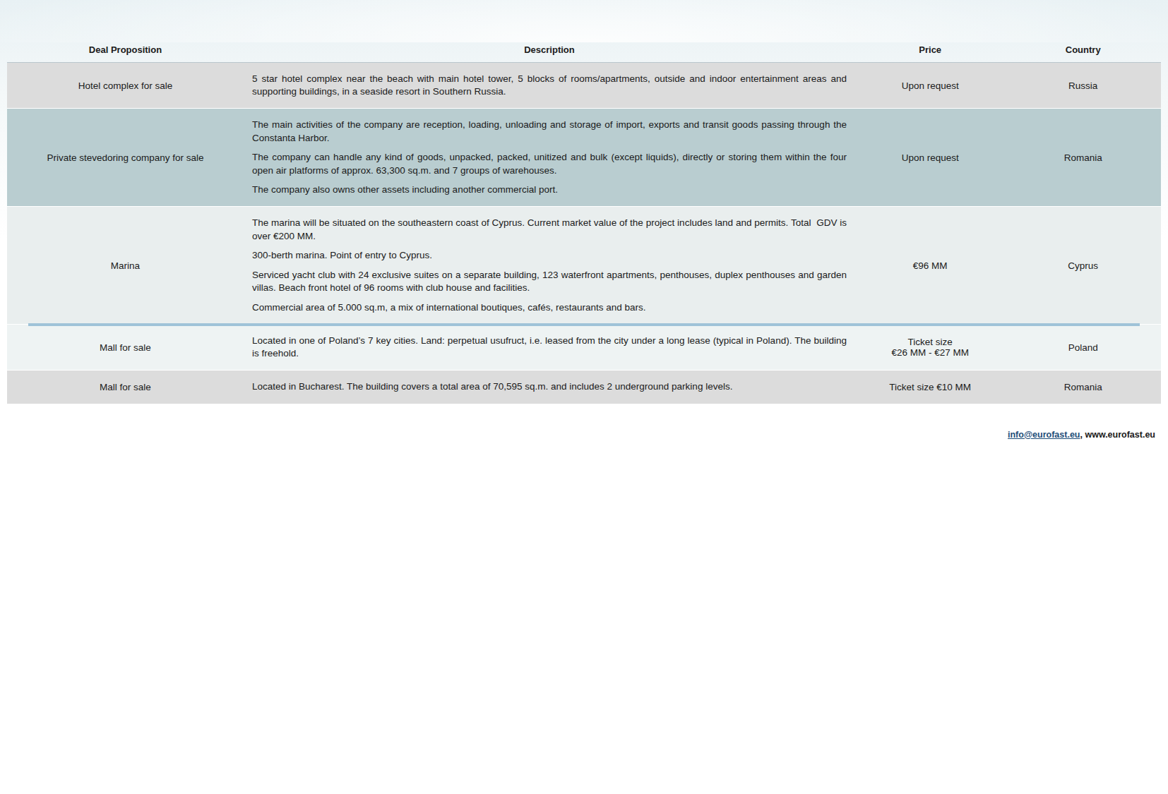Eurofast
| Deal Proposition | Description | Price | Country |
| --- | --- | --- | --- |
| Hotel complex for sale | 5 star hotel complex near the beach with main hotel tower, 5 blocks of rooms/apartments, outside and indoor entertainment areas and supporting buildings, in a seaside resort in Southern Russia. | Upon request | Russia |
| Private stevedoring company for sale | The main activities of the company are reception, loading, unloading and storage of import, exports and transit goods passing through the Constanta Harbor. The company can handle any kind of goods, unpacked, packed, unitized and bulk (except liquids), directly or storing them within the four open air platforms of approx. 63,300 sq.m. and 7 groups of warehouses. The company also owns other assets including another commercial port. | Upon request | Romania |
| Marina | The marina will be situated on the southeastern coast of Cyprus. Current market value of the project includes land and permits. Total GDV is over €200 MM. 300-berth marina. Point of entry to Cyprus. Serviced yacht club with 24 exclusive suites on a separate building, 123 waterfront apartments, penthouses, duplex penthouses and garden villas. Beach front hotel of 96 rooms with club house and facilities. Commercial area of 5.000 sq.m, a mix of international boutiques, cafés, restaurants and bars. | €96 MM | Cyprus |
| Mall for sale | Located in one of Poland’s 7 key cities. Land: perpetual usufruct, i.e. leased from the city under a long lease (typical in Poland). The building is freehold. | Ticket size €26 MM - €27 MM | Poland |
| Mall for sale | Located in Bucharest. The building covers a total area of 70,595 sq.m. and includes 2 underground parking levels. | Ticket size €10 MM | Romania |
info@eurofast.eu, www.eurofast.eu